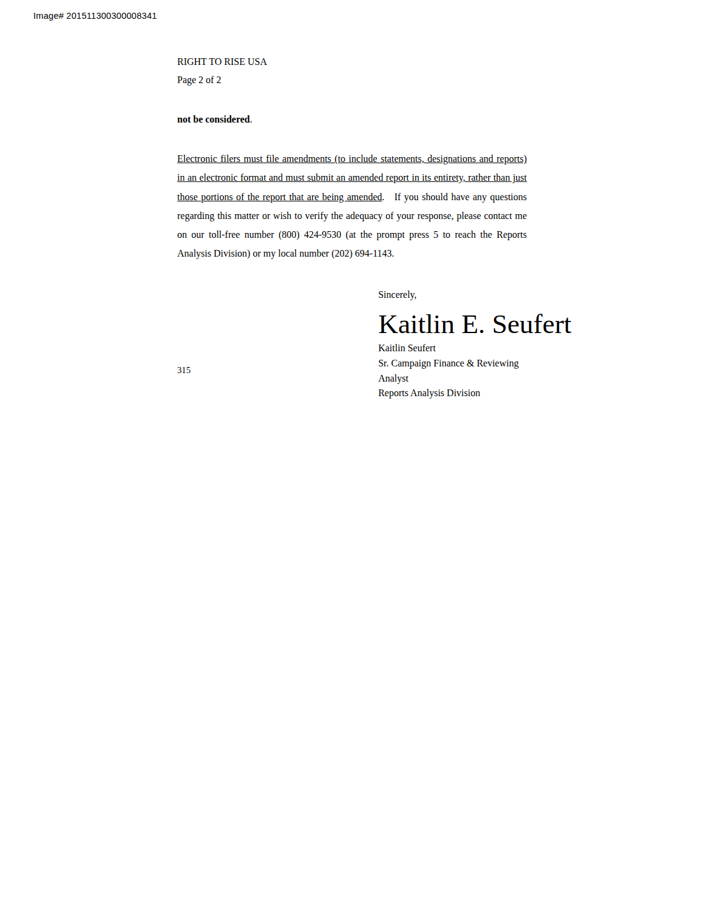Image# 201511300300008341
RIGHT TO RISE USA
Page 2 of 2
not be considered.
Electronic filers must file amendments (to include statements, designations and reports) in an electronic format and must submit an amended report in its entirety, rather than just those portions of the report that are being amended. If you should have any questions regarding this matter or wish to verify the adequacy of your response, please contact me on our toll-free number (800) 424-9530 (at the prompt press 5 to reach the Reports Analysis Division) or my local number (202) 694-1143.
Sincerely,
Kaitlin E. Seufert
Kaitlin Seufert
Sr. Campaign Finance & Reviewing Analyst
Reports Analysis Division
315